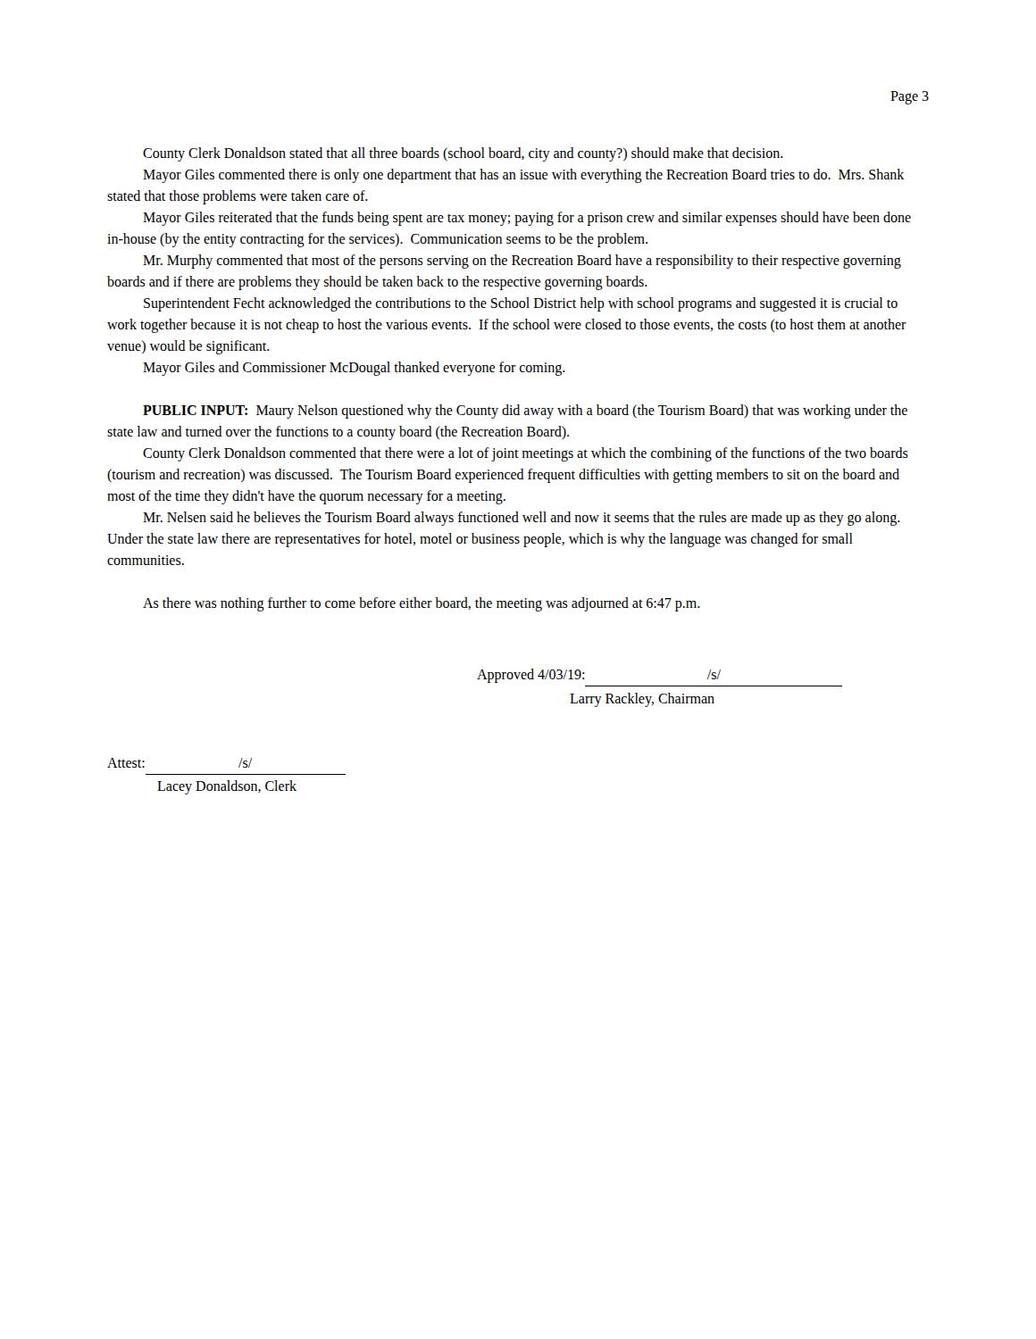Page 3
County Clerk Donaldson stated that all three boards (school board, city and county?) should make that decision.
Mayor Giles commented there is only one department that has an issue with everything the Recreation Board tries to do. Mrs. Shank stated that those problems were taken care of.
Mayor Giles reiterated that the funds being spent are tax money; paying for a prison crew and similar expenses should have been done in-house (by the entity contracting for the services). Communication seems to be the problem.
Mr. Murphy commented that most of the persons serving on the Recreation Board have a responsibility to their respective governing boards and if there are problems they should be taken back to the respective governing boards.
Superintendent Fecht acknowledged the contributions to the School District help with school programs and suggested it is crucial to work together because it is not cheap to host the various events. If the school were closed to those events, the costs (to host them at another venue) would be significant.
Mayor Giles and Commissioner McDougal thanked everyone for coming.
PUBLIC INPUT: Maury Nelson questioned why the County did away with a board (the Tourism Board) that was working under the state law and turned over the functions to a county board (the Recreation Board).
County Clerk Donaldson commented that there were a lot of joint meetings at which the combining of the functions of the two boards (tourism and recreation) was discussed. The Tourism Board experienced frequent difficulties with getting members to sit on the board and most of the time they didn't have the quorum necessary for a meeting.
Mr. Nelsen said he believes the Tourism Board always functioned well and now it seems that the rules are made up as they go along. Under the state law there are representatives for hotel, motel or business people, which is why the language was changed for small communities.
As there was nothing further to come before either board, the meeting was adjourned at 6:47 p.m.
Approved 4/03/19:/s/
Larry Rackley, Chairman
Attest:/s/
Lacey Donaldson, Clerk